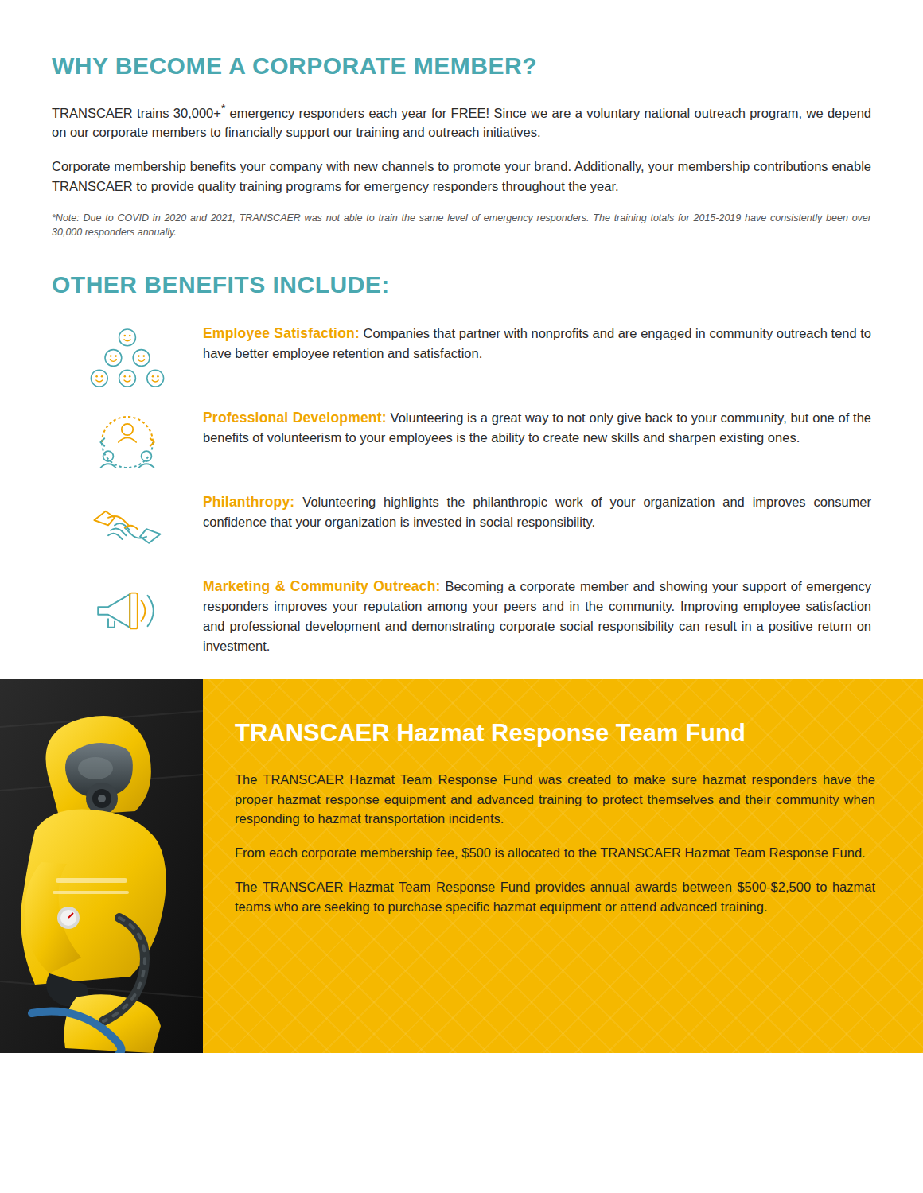Why Become a Corporate Member?
TRANSCAER trains 30,000+* emergency responders each year for FREE! Since we are a voluntary national outreach program, we depend on our corporate members to financially support our training and outreach initiatives.
Corporate membership benefits your company with new channels to promote your brand. Additionally, your membership contributions enable TRANSCAER to provide quality training programs for emergency responders throughout the year.
*Note: Due to COVID in 2020 and 2021, TRANSCAER was not able to train the same level of emergency responders. The training totals for 2015-2019 have consistently been over 30,000 responders annually.
Other Benefits Include:
Employee Satisfaction: Companies that partner with nonprofits and are engaged in community outreach tend to have better employee retention and satisfaction.
Professional Development: Volunteering is a great way to not only give back to your community, but one of the benefits of volunteerism to your employees is the ability to create new skills and sharpen existing ones.
Philanthropy: Volunteering highlights the philanthropic work of your organization and improves consumer confidence that your organization is invested in social responsibility.
Marketing & Community Outreach: Becoming a corporate member and showing your support of emergency responders improves your reputation among your peers and in the community. Improving employee satisfaction and professional development and demonstrating corporate social responsibility can result in a positive return on investment.
TRANSCAER Hazmat Response Team Fund
The TRANSCAER Hazmat Team Response Fund was created to make sure hazmat responders have the proper hazmat response equipment and advanced training to protect themselves and their community when responding to hazmat transportation incidents.
From each corporate membership fee, $500 is allocated to the TRANSCAER Hazmat Team Response Fund.
The TRANSCAER Hazmat Team Response Fund provides annual awards between $500-$2,500 to hazmat teams who are seeking to purchase specific hazmat equipment or attend advanced training.